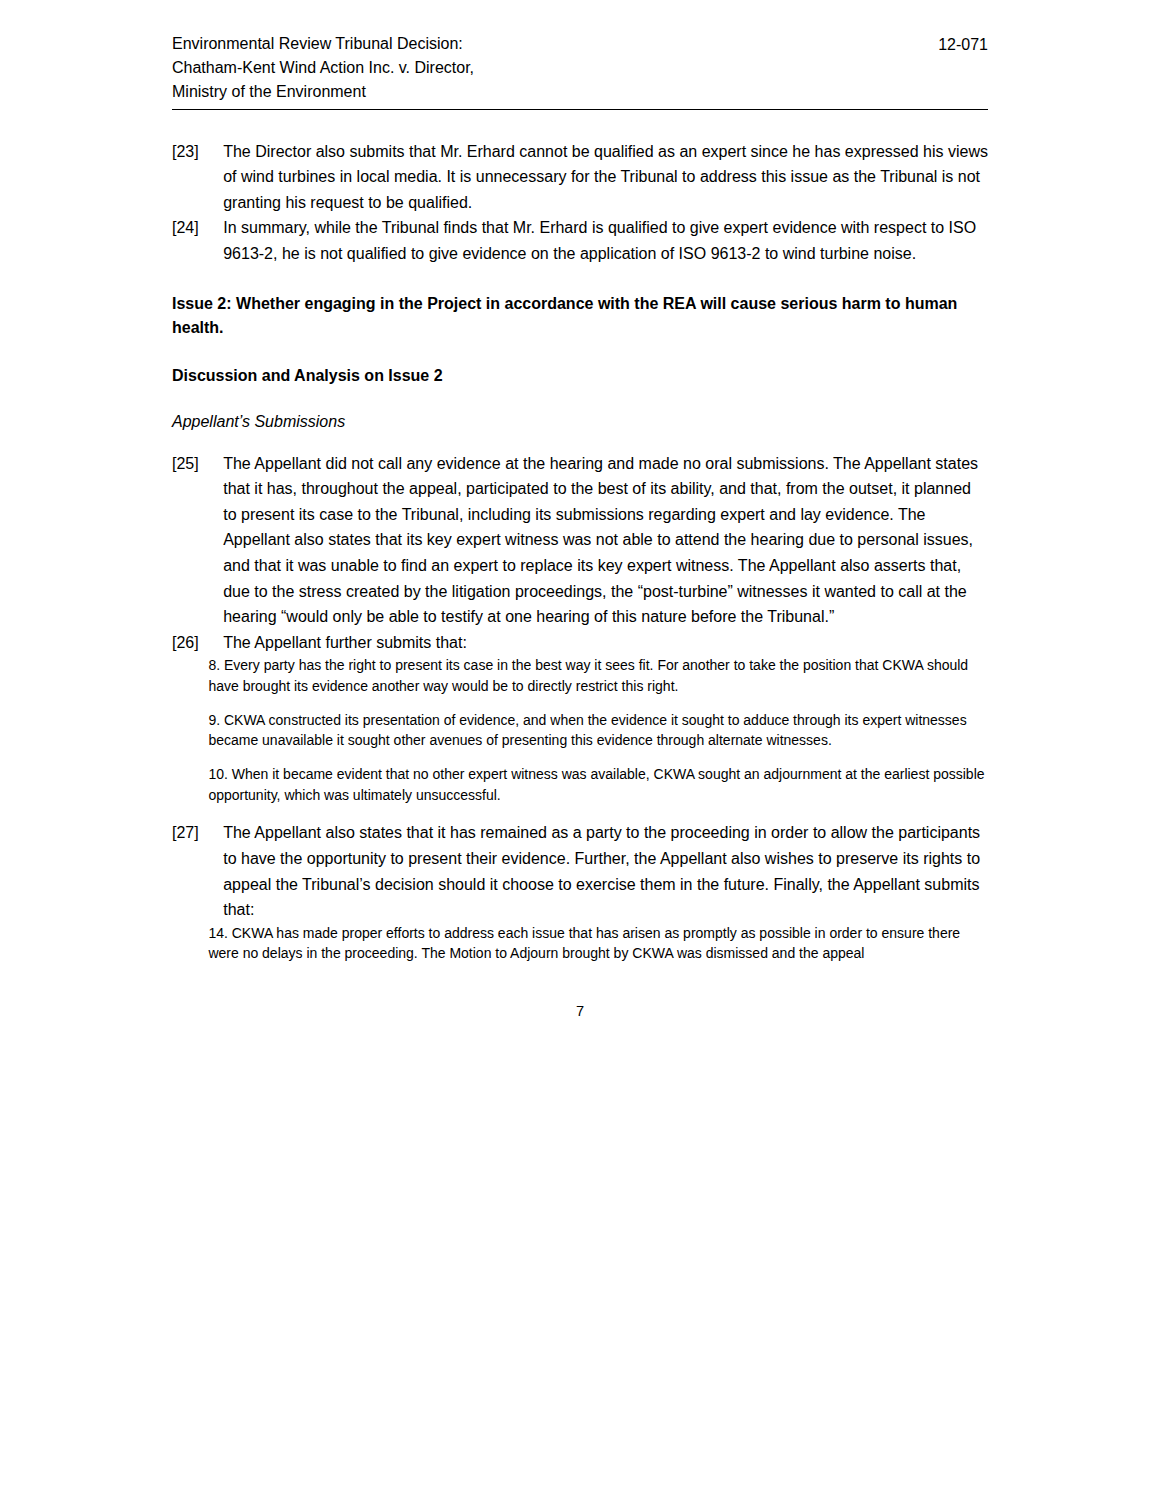Environmental Review Tribunal Decision:
Chatham-Kent Wind Action Inc. v. Director,
Ministry of the Environment
12-071
[23] The Director also submits that Mr. Erhard cannot be qualified as an expert since he has expressed his views of wind turbines in local media. It is unnecessary for the Tribunal to address this issue as the Tribunal is not granting his request to be qualified.
[24] In summary, while the Tribunal finds that Mr. Erhard is qualified to give expert evidence with respect to ISO 9613-2, he is not qualified to give evidence on the application of ISO 9613-2 to wind turbine noise.
Issue 2: Whether engaging in the Project in accordance with the REA will cause serious harm to human health.
Discussion and Analysis on Issue 2
Appellant’s Submissions
[25] The Appellant did not call any evidence at the hearing and made no oral submissions. The Appellant states that it has, throughout the appeal, participated to the best of its ability, and that, from the outset, it planned to present its case to the Tribunal, including its submissions regarding expert and lay evidence. The Appellant also states that its key expert witness was not able to attend the hearing due to personal issues, and that it was unable to find an expert to replace its key expert witness. The Appellant also asserts that, due to the stress created by the litigation proceedings, the “post-turbine” witnesses it wanted to call at the hearing “would only be able to testify at one hearing of this nature before the Tribunal.”
[26] The Appellant further submits that:
8. Every party has the right to present its case in the best way it sees fit. For another to take the position that CKWA should have brought its evidence another way would be to directly restrict this right.
9. CKWA constructed its presentation of evidence, and when the evidence it sought to adduce through its expert witnesses became unavailable it sought other avenues of presenting this evidence through alternate witnesses.
10. When it became evident that no other expert witness was available, CKWA sought an adjournment at the earliest possible opportunity, which was ultimately unsuccessful.
[27] The Appellant also states that it has remained as a party to the proceeding in order to allow the participants to have the opportunity to present their evidence. Further, the Appellant also wishes to preserve its rights to appeal the Tribunal’s decision should it choose to exercise them in the future. Finally, the Appellant submits that:
14. CKWA has made proper efforts to address each issue that has arisen as promptly as possible in order to ensure there were no delays in the proceeding. The Motion to Adjourn brought by CKWA was dismissed and the appeal
7